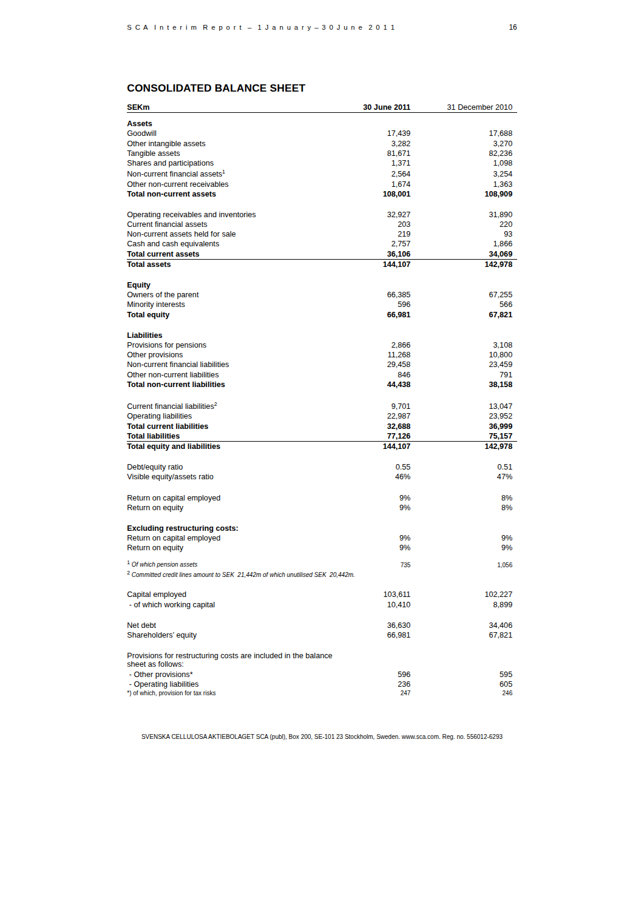S C A I n t e r i m R e p o r t – 1 J a n u a r y – 3 0 J u n e 2 0 1 1
16
CONSOLIDATED BALANCE SHEET
| SEKm | 30 June 2011 | 31 December 2010 |
| --- | --- | --- |
| Assets | | |
| Goodwill | 17,439 | 17,688 |
| Other intangible assets | 3,282 | 3,270 |
| Tangible assets | 81,671 | 82,236 |
| Shares and participations | 1,371 | 1,098 |
| Non-current financial assets 1 | 2,564 | 3,254 |
| Other non-current receivables | 1,674 | 1,363 |
| Total non-current assets | 108,001 | 108,909 |
| Operating receivables and inventories | 32,927 | 31,890 |
| Current financial assets | 203 | 220 |
| Non-current assets held for sale | 219 | 93 |
| Cash and cash equivalents | 2,757 | 1,866 |
| Total current assets | 36,106 | 34,069 |
| Total assets | 144,107 | 142,978 |
| Equity | | |
| Owners of the parent | 66,385 | 67,255 |
| Minority interests | 596 | 566 |
| Total equity | 66,981 | 67,821 |
| Liabilities | | |
| Provisions for pensions | 2,866 | 3,108 |
| Other provisions | 11,268 | 10,800 |
| Non-current financial liabilities | 29,458 | 23,459 |
| Other non-current liabilities | 846 | 791 |
| Total non-current liabilities | 44,438 | 38,158 |
| Current financial liabilities 2 | 9,701 | 13,047 |
| Operating liabilities | 22,987 | 23,952 |
| Total current liabilities | 32,688 | 36,999 |
| Total liabilities | 77,126 | 75,157 |
| Total equity and liabilities | 144,107 | 142,978 |
| Debt/equity ratio | 0.55 | 0.51 |
| Visible equity/assets ratio | 46% | 47% |
| Return on capital employed | 9% | 8% |
| Return on equity | 9% | 8% |
| Excluding restructuring costs: | | |
| Return on capital employed | 9% | 9% |
| Return on equity | 9% | 9% |
| 1 Of which pension assets | 735 | 1,056 |
| 2 Committed credit lines amount to SEK 21,442m of which unutilised SEK 20,442m. |
| Capital employed | 103,611 | 102,227 |
| - of which working capital | 10,410 | 8,899 |
| Net debt | 36,630 | 34,406 |
| Shareholders’ equity | 66,981 | 67,821 |
| Provisions for restructuring costs are included in the balance sheet as follows: | | |
| - Other provisions* | 596 | 595 |
| - Operating liabilities | 236 | 605 |
| *) of which, provision for tax risks | 247 | 246 |
SVENSKA CELLULOSA AKTIEBOLAGET SCA (publ), Box 200, SE-101 23 Stockholm, Sweden. www.sca.com. Reg. no. 556012-6293